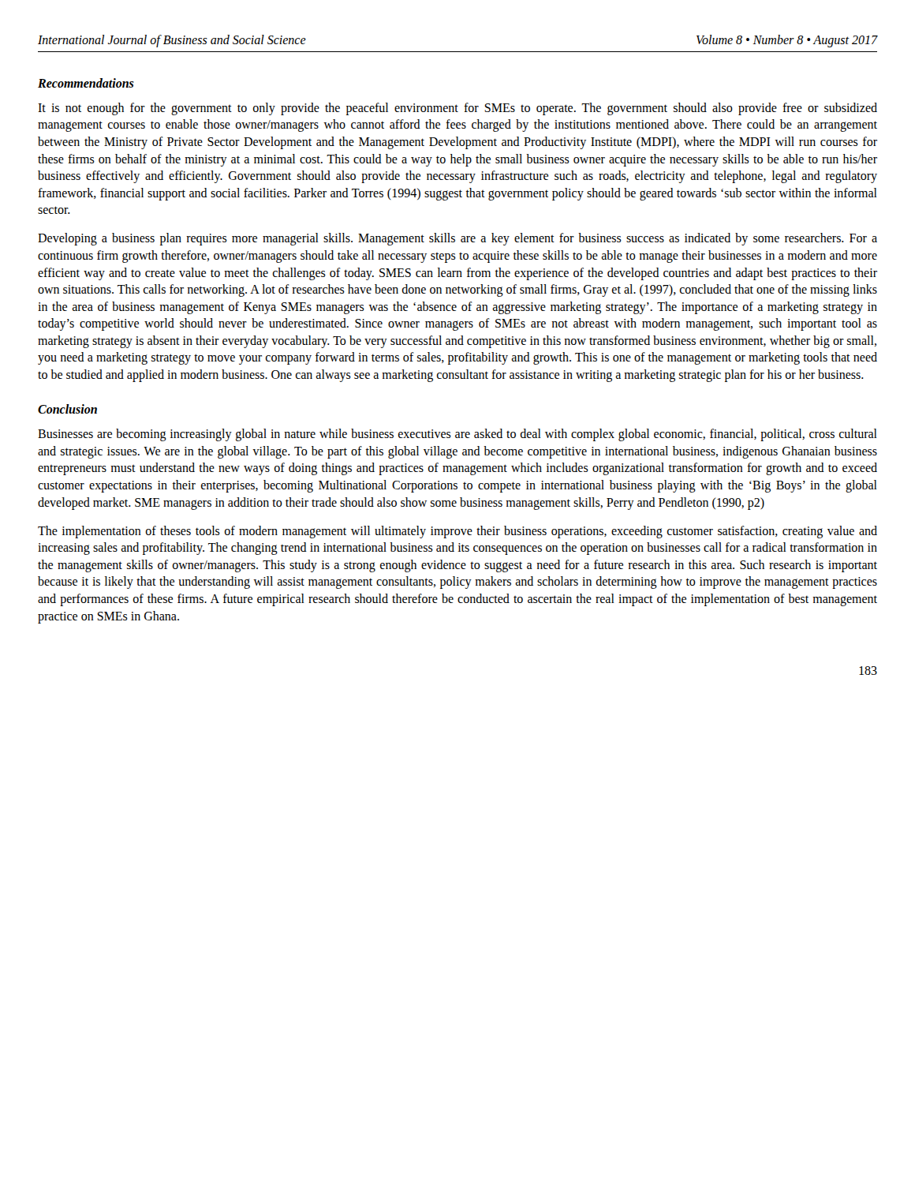International Journal of Business and Social Science
Volume 8 • Number 8 • August 2017
Recommendations
It is not enough for the government to only provide the peaceful environment for SMEs to operate. The government should also provide free or subsidized management courses to enable those owner/managers who cannot afford the fees charged by the institutions mentioned above. There could be an arrangement between the Ministry of Private Sector Development and the Management Development and Productivity Institute (MDPI), where the MDPI will run courses for these firms on behalf of the ministry at a minimal cost. This could be a way to help the small business owner acquire the necessary skills to be able to run his/her business effectively and efficiently. Government should also provide the necessary infrastructure such as roads, electricity and telephone, legal and regulatory framework, financial support and social facilities. Parker and Torres (1994) suggest that government policy should be geared towards ‘sub sector within the informal sector.
Developing a business plan requires more managerial skills. Management skills are a key element for business success as indicated by some researchers. For a continuous firm growth therefore, owner/managers should take all necessary steps to acquire these skills to be able to manage their businesses in a modern and more efficient way and to create value to meet the challenges of today. SMES can learn from the experience of the developed countries and adapt best practices to their own situations. This calls for networking. A lot of researches have been done on networking of small firms, Gray et al. (1997), concluded that one of the missing links in the area of business management of Kenya SMEs managers was the ‘absence of an aggressive marketing strategy’. The importance of a marketing strategy in today’s competitive world should never be underestimated. Since owner managers of SMEs are not abreast with modern management, such important tool as marketing strategy is absent in their everyday vocabulary. To be very successful and competitive in this now transformed business environment, whether big or small, you need a marketing strategy to move your company forward in terms of sales, profitability and growth. This is one of the management or marketing tools that need to be studied and applied in modern business. One can always see a marketing consultant for assistance in writing a marketing strategic plan for his or her business.
Conclusion
Businesses are becoming increasingly global in nature while business executives are asked to deal with complex global economic, financial, political, cross cultural and strategic issues. We are in the global village. To be part of this global village and become competitive in international business, indigenous Ghanaian business entrepreneurs must understand the new ways of doing things and practices of management which includes organizational transformation for growth and to exceed customer expectations in their enterprises, becoming Multinational Corporations to compete in international business playing with the ‘Big Boys’ in the global developed market. SME managers in addition to their trade should also show some business management skills, Perry and Pendleton (1990, p2)
The implementation of theses tools of modern management will ultimately improve their business operations, exceeding customer satisfaction, creating value and increasing sales and profitability. The changing trend in international business and its consequences on the operation on businesses call for a radical transformation in the management skills of owner/managers. This study is a strong enough evidence to suggest a need for a future research in this area. Such research is important because it is likely that the understanding will assist management consultants, policy makers and scholars in determining how to improve the management practices and performances of these firms. A future empirical research should therefore be conducted to ascertain the real impact of the implementation of best management practice on SMEs in Ghana.
183